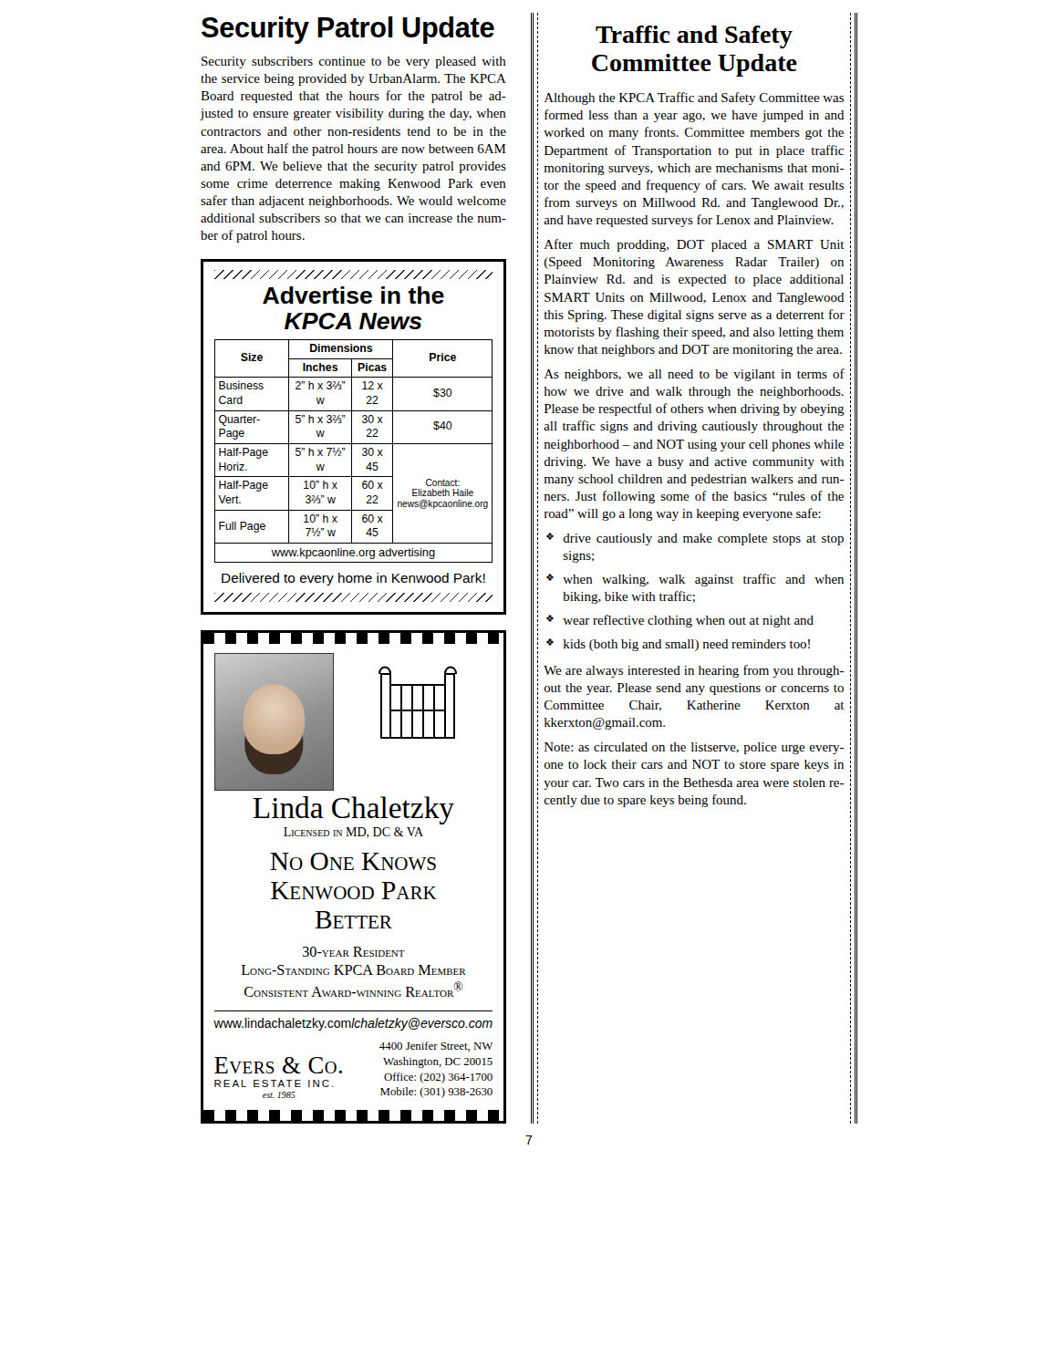Security Patrol Update
Security subscribers continue to be very pleased with the service being provided by UrbanAlarm. The KPCA Board requested that the hours for the patrol be adjusted to ensure greater visibility during the day, when contractors and other non-residents tend to be in the area. About half the patrol hours are now between 6AM and 6PM. We believe that the security patrol provides some crime deterrence making Kenwood Park even safer than adjacent neighborhoods. We would welcome additional subscribers so that we can increase the number of patrol hours.
Advertise in theKPCA News
| Size | Dimensions | Price |
| --- | --- | --- |
| Inches | Picas |
| Business Card | 2” h x 3⅔” w | 12 x 22 | $30 |
| Quarter-Page | 5” h x 3⅔” w | 30 x 22 | $40 |
| Half-Page Horiz. | 5” h x 7½” w | 30 x 45 | Contact: Elizabeth Haile news@kpcaonline.org |
| Half-Page Vert. | 10” h x 3⅔” w | 60 x 22 |
| Full Page | 10” h x 7½” w | 60 x 45 |
| www.kpcaonline.org advertising |
Delivered to every home in Kenwood Park!
Linda Chaletzky
Licensed in MD, DC & VA
No One Knows
Kenwood Park
Better
30-year Resident
Long-Standing KPCA Board Member
Consistent Award-winning Realtor®
www.lindachaletzky.com lchaletzky@eversco.com
Evers & Co.
REAL ESTATE INC.
est. 1985
4400 Jenifer Street, NW
Washington, DC 20015
Office: (202) 364-1700
Mobile: (301) 938-2630
Traffic and Safety
Committee Update
Although the KPCA Traffic and Safety Committee was formed less than a year ago, we have jumped in and worked on many fronts. Committee members got the Department of Transportation to put in place traffic monitoring surveys, which are mechanisms that monitor the speed and frequency of cars. We await results from surveys on Millwood Rd. and Tanglewood Dr., and have requested surveys for Lenox and Plainview.
After much prodding, DOT placed a SMART Unit (Speed Monitoring Awareness Radar Trailer) on Plainview Rd. and is expected to place additional SMART Units on Millwood, Lenox and Tanglewood this Spring. These digital signs serve as a deterrent for motorists by flashing their speed, and also letting them know that neighbors and DOT are monitoring the area.
As neighbors, we all need to be vigilant in terms of how we drive and walk through the neighborhoods. Please be respectful of others when driving by obeying all traffic signs and driving cautiously throughout the neighborhood – and NOT using your cell phones while driving. We have a busy and active community with many school children and pedestrian walkers and runners. Just following some of the basics “rules of the road” will go a long way in keeping everyone safe:
drive cautiously and make complete stops at stop signs;
when walking, walk against traffic and when biking, bike with traffic;
wear reflective clothing when out at night and
kids (both big and small) need reminders too!
We are always interested in hearing from you throughout the year. Please send any questions or concerns to Committee Chair, Katherine Kerxton at kkerxton@gmail.com.
Note: as circulated on the listserve, police urge everyone to lock their cars and NOT to store spare keys in your car. Two cars in the Bethesda area were stolen recently due to spare keys being found.
7